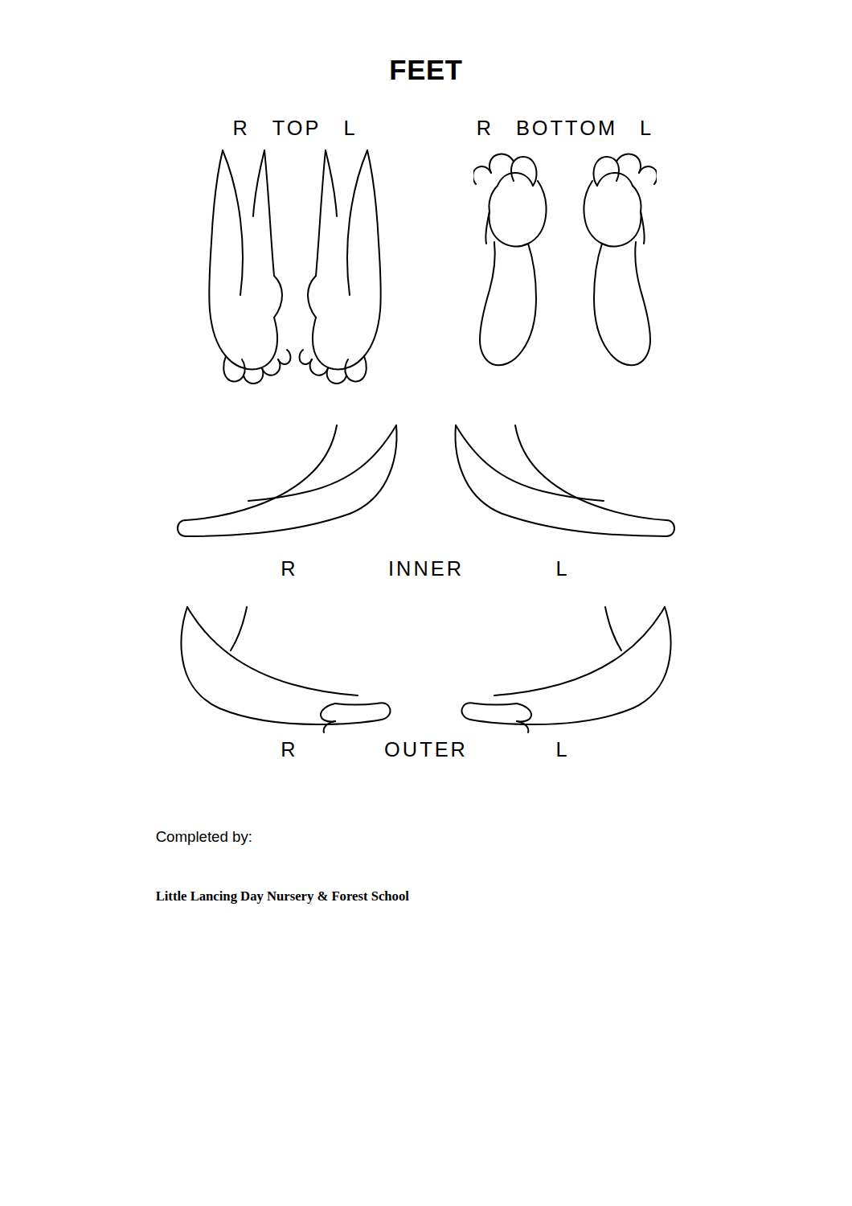FEET
R TOP L
R BOTTOM L
R INNER L
R OUTER L
Completed by:
Little Lancing Day Nursery & Forest School